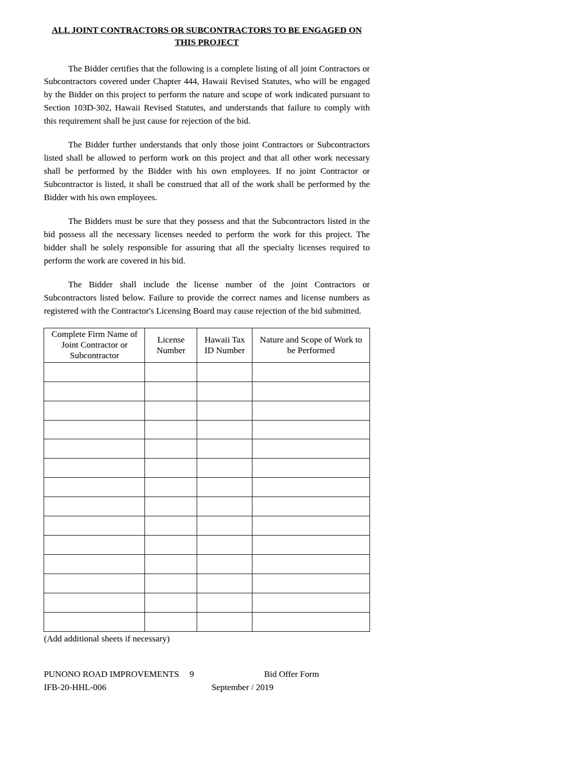ALL JOINT CONTRACTORS OR SUBCONTRACTORS TO BE ENGAGED ON THIS PROJECT
The Bidder certifies that the following is a complete listing of all joint Contractors or Subcontractors covered under Chapter 444, Hawaii Revised Statutes, who will be engaged by the Bidder on this project to perform the nature and scope of work indicated pursuant to Section 103D-302, Hawaii Revised Statutes, and understands that failure to comply with this requirement shall be just cause for rejection of the bid.
The Bidder further understands that only those joint Contractors or Subcontractors listed shall be allowed to perform work on this project and that all other work necessary shall be performed by the Bidder with his own employees. If no joint Contractor or Subcontractor is listed, it shall be construed that all of the work shall be performed by the Bidder with his own employees.
The Bidders must be sure that they possess and that the Subcontractors listed in the bid possess all the necessary licenses needed to perform the work for this project. The bidder shall be solely responsible for assuring that all the specialty licenses required to perform the work are covered in his bid.
The Bidder shall include the license number of the joint Contractors or Subcontractors listed below. Failure to provide the correct names and license numbers as registered with the Contractor's Licensing Board may cause rejection of the bid submitted.
| Complete Firm Name of Joint Contractor or Subcontractor | License Number | Hawaii Tax ID Number | Nature and Scope of Work to be Performed |
| --- | --- | --- | --- |
(Add additional sheets if necessary)
PUNONO ROAD IMPROVEMENTS 9 Bid Offer Form
IFB-20-HHL-006 September / 2019